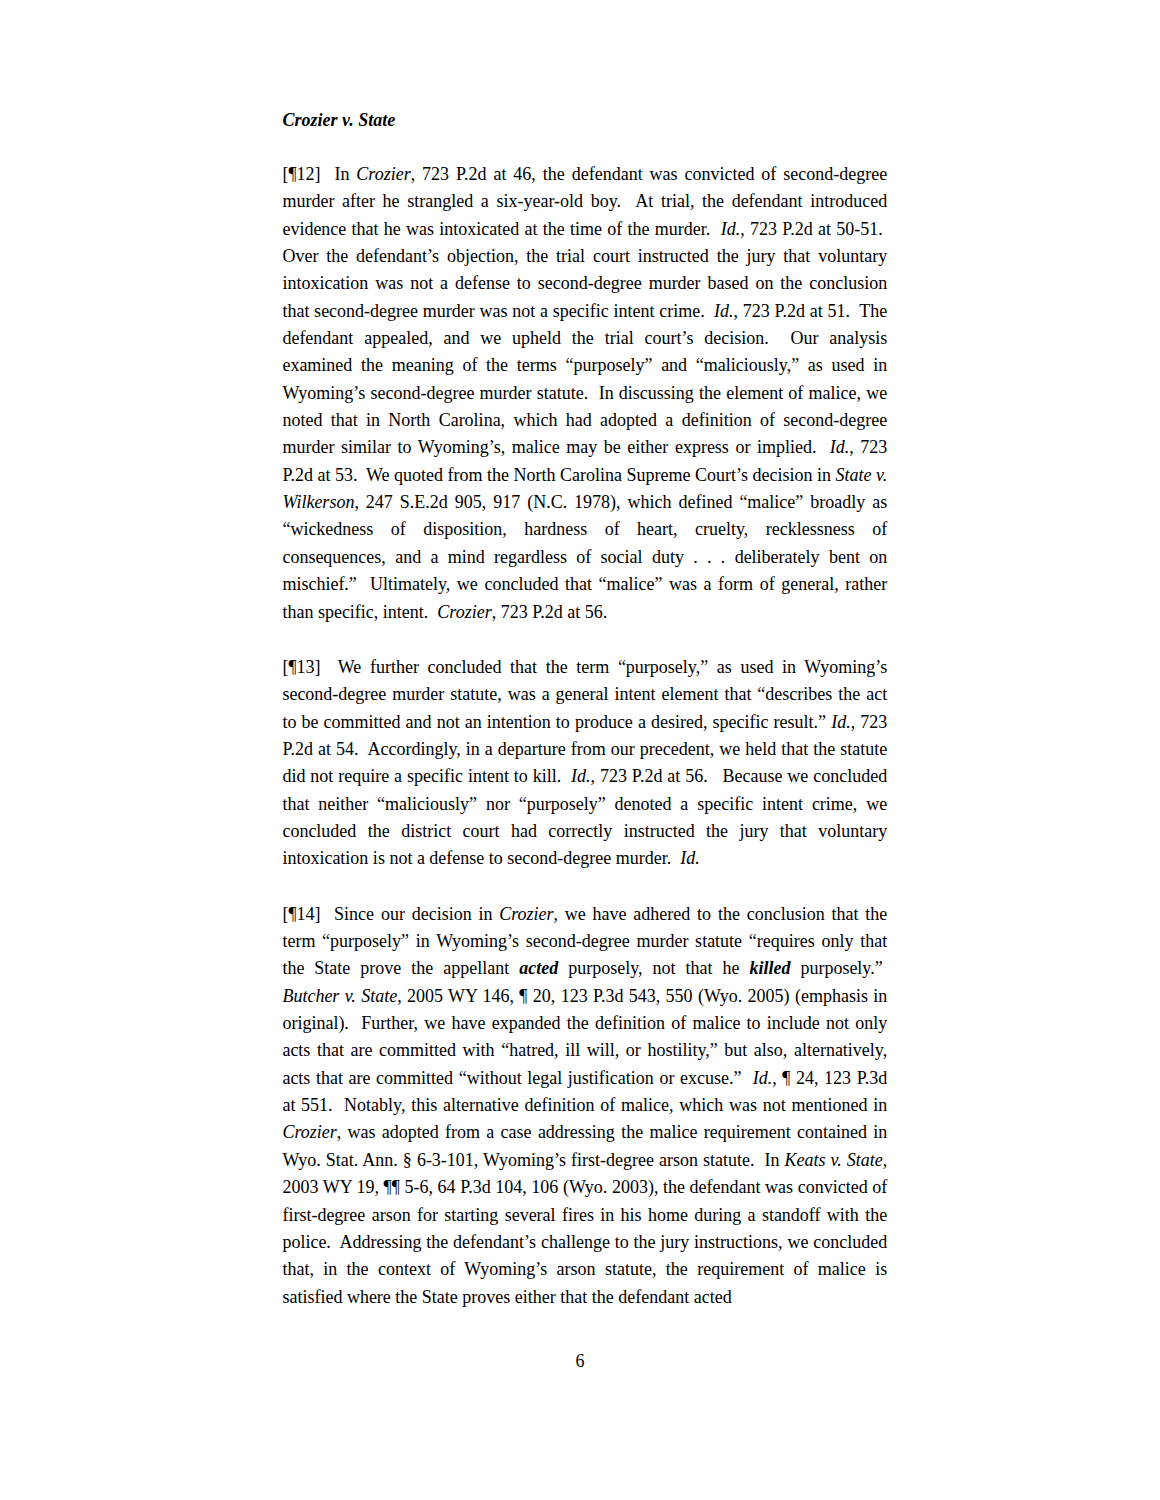Crozier v. State
[¶12] In Crozier, 723 P.2d at 46, the defendant was convicted of second-degree murder after he strangled a six-year-old boy. At trial, the defendant introduced evidence that he was intoxicated at the time of the murder. Id., 723 P.2d at 50-51. Over the defendant’s objection, the trial court instructed the jury that voluntary intoxication was not a defense to second-degree murder based on the conclusion that second-degree murder was not a specific intent crime. Id., 723 P.2d at 51. The defendant appealed, and we upheld the trial court’s decision. Our analysis examined the meaning of the terms “purposely” and “maliciously,” as used in Wyoming’s second-degree murder statute. In discussing the element of malice, we noted that in North Carolina, which had adopted a definition of second-degree murder similar to Wyoming’s, malice may be either express or implied. Id., 723 P.2d at 53. We quoted from the North Carolina Supreme Court’s decision in State v. Wilkerson, 247 S.E.2d 905, 917 (N.C. 1978), which defined “malice” broadly as “wickedness of disposition, hardness of heart, cruelty, recklessness of consequences, and a mind regardless of social duty . . . deliberately bent on mischief.” Ultimately, we concluded that “malice” was a form of general, rather than specific, intent. Crozier, 723 P.2d at 56.
[¶13] We further concluded that the term “purposely,” as used in Wyoming’s second-degree murder statute, was a general intent element that “describes the act to be committed and not an intention to produce a desired, specific result.” Id., 723 P.2d at 54. Accordingly, in a departure from our precedent, we held that the statute did not require a specific intent to kill. Id., 723 P.2d at 56. Because we concluded that neither “maliciously” nor “purposely” denoted a specific intent crime, we concluded the district court had correctly instructed the jury that voluntary intoxication is not a defense to second-degree murder. Id.
[¶14] Since our decision in Crozier, we have adhered to the conclusion that the term “purposely” in Wyoming’s second-degree murder statute “requires only that the State prove the appellant acted purposely, not that he killed purposely.” Butcher v. State, 2005 WY 146, ¶ 20, 123 P.3d 543, 550 (Wyo. 2005) (emphasis in original). Further, we have expanded the definition of malice to include not only acts that are committed with “hatred, ill will, or hostility,” but also, alternatively, acts that are committed “without legal justification or excuse.” Id., ¶ 24, 123 P.3d at 551. Notably, this alternative definition of malice, which was not mentioned in Crozier, was adopted from a case addressing the malice requirement contained in Wyo. Stat. Ann. § 6-3-101, Wyoming’s first-degree arson statute. In Keats v. State, 2003 WY 19, ¶¶ 5-6, 64 P.3d 104, 106 (Wyo. 2003), the defendant was convicted of first-degree arson for starting several fires in his home during a standoff with the police. Addressing the defendant’s challenge to the jury instructions, we concluded that, in the context of Wyoming’s arson statute, the requirement of malice is satisfied where the State proves either that the defendant acted
6